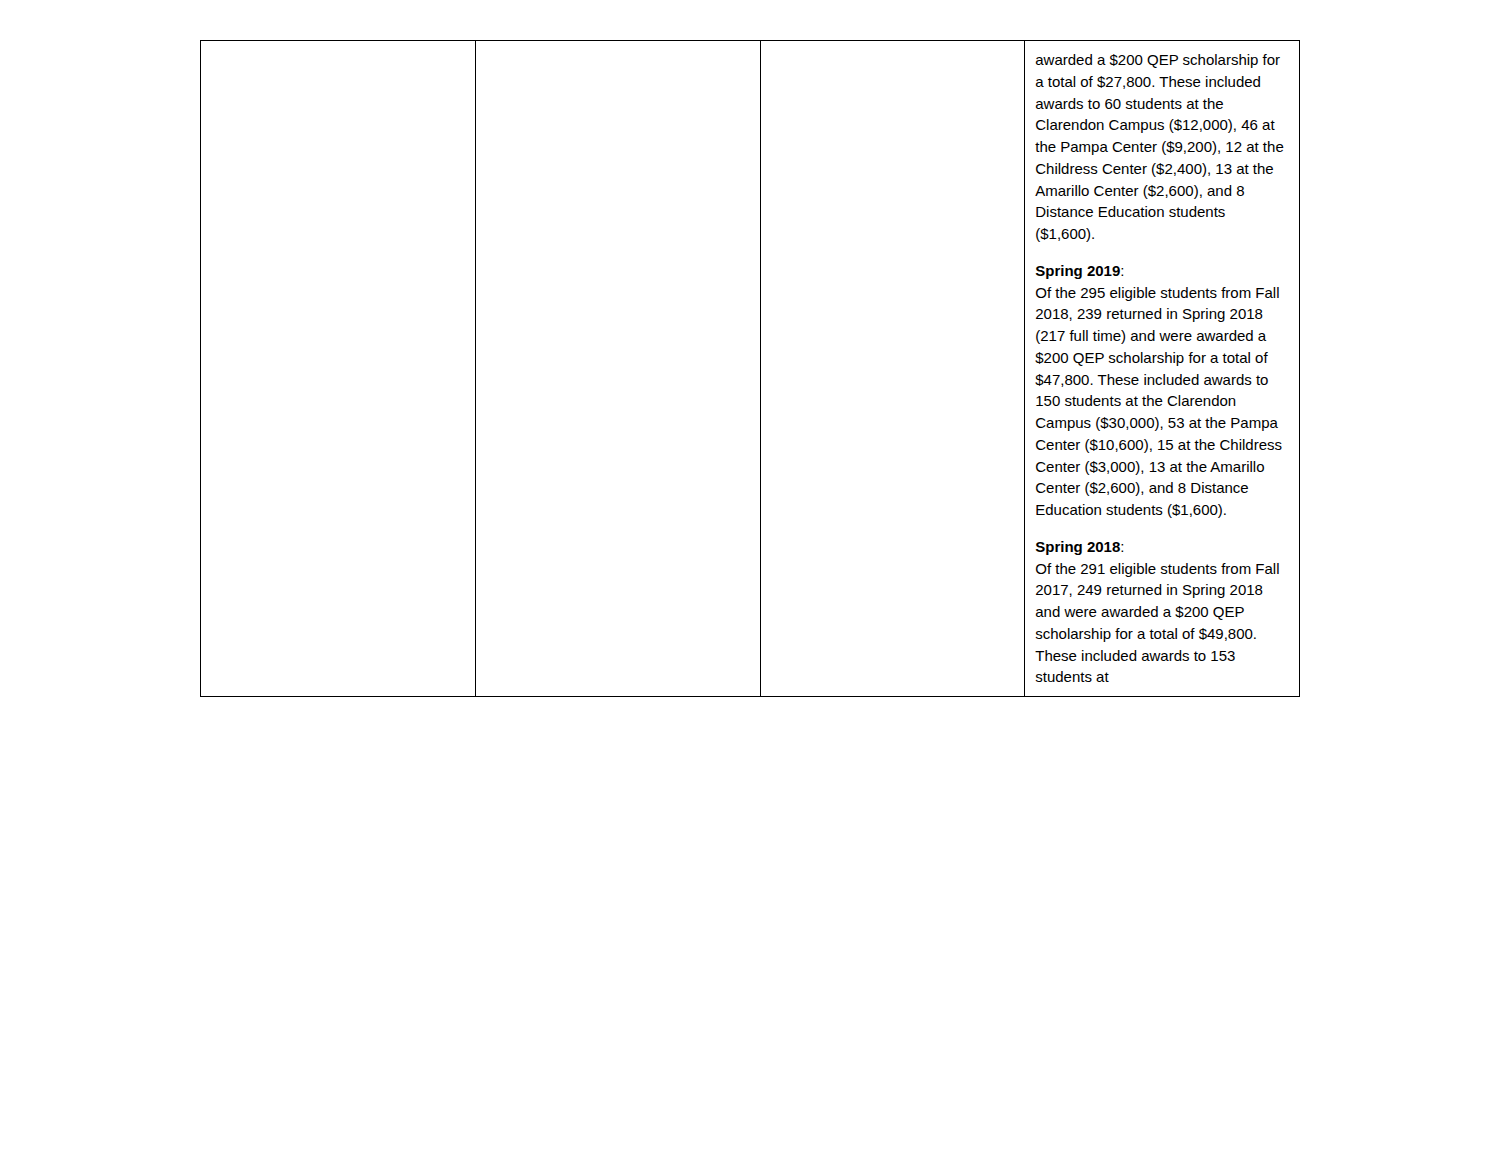| | | | awarded a $200 QEP scholarship for a total of $27,800. These included awards to 60 students at the Clarendon Campus ($12,000), 46 at the Pampa Center ($9,200), 12 at the Childress Center ($2,400), 13 at the Amarillo Center ($2,600), and 8 Distance Education students ($1,600). Spring 2019 : Of the 295 eligible students from Fall 2018, 239 returned in Spring 2018 (217 full time) and were awarded a $200 QEP scholarship for a total of $47,800. These included awards to 150 students at the Clarendon Campus ($30,000), 53 at the Pampa Center ($10,600), 15 at the Childress Center ($3,000), 13 at the Amarillo Center ($2,600), and 8 Distance Education students ($1,600). Spring 2018 : Of the 291 eligible students from Fall 2017, 249 returned in Spring 2018 and were awarded a $200 QEP scholarship for a total of $49,800. These included awards to 153 students at |